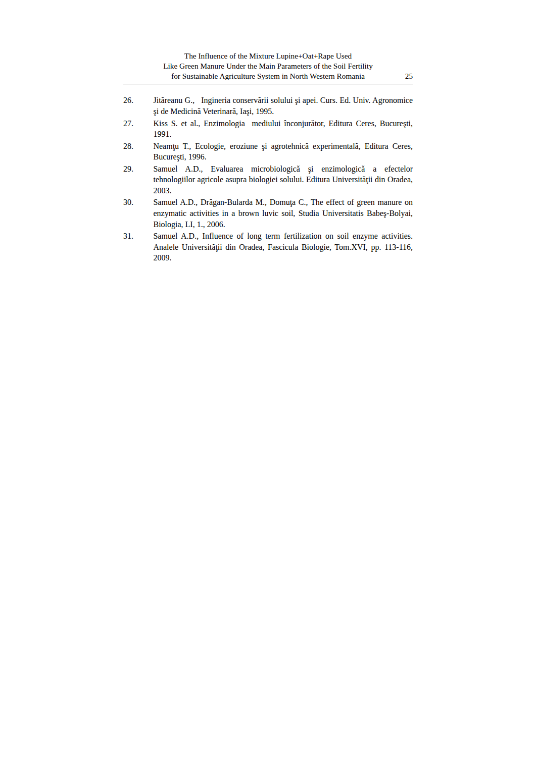The Influence of the Mixture Lupine+Oat+Rape Used Like Green Manure Under the Main Parameters of the Soil Fertility
for Sustainable Agriculture System in North Western Romania 25
26. Jităreanu G., Ingineria conservării solului şi apei. Curs. Ed. Univ. Agronomice şi de Medicină Veterinară, Iaşi, 1995.
27. Kiss S. et al., Enzimologia mediului înconjurător, Editura Ceres, Bucureşti, 1991.
28. Neamţu T., Ecologie, eroziune şi agrotehnică experimentală, Editura Ceres, Bucureşti, 1996.
29. Samuel A.D., Evaluarea microbiologică şi enzimologică a efectelor tehnologiilor agricole asupra biologiei solului. Editura Universităţii din Oradea, 2003.
30. Samuel A.D., Drăgan-Bularda M., Domuţa C., The effect of green manure on enzymatic activities in a brown luvic soil, Studia Universitatis Babeş-Bolyai, Biologia, LI, 1., 2006.
31. Samuel A.D., Influence of long term fertilization on soil enzyme activities. Analele Universităţii din Oradea, Fascicula Biologie, Tom.XVI, pp. 113-116, 2009.